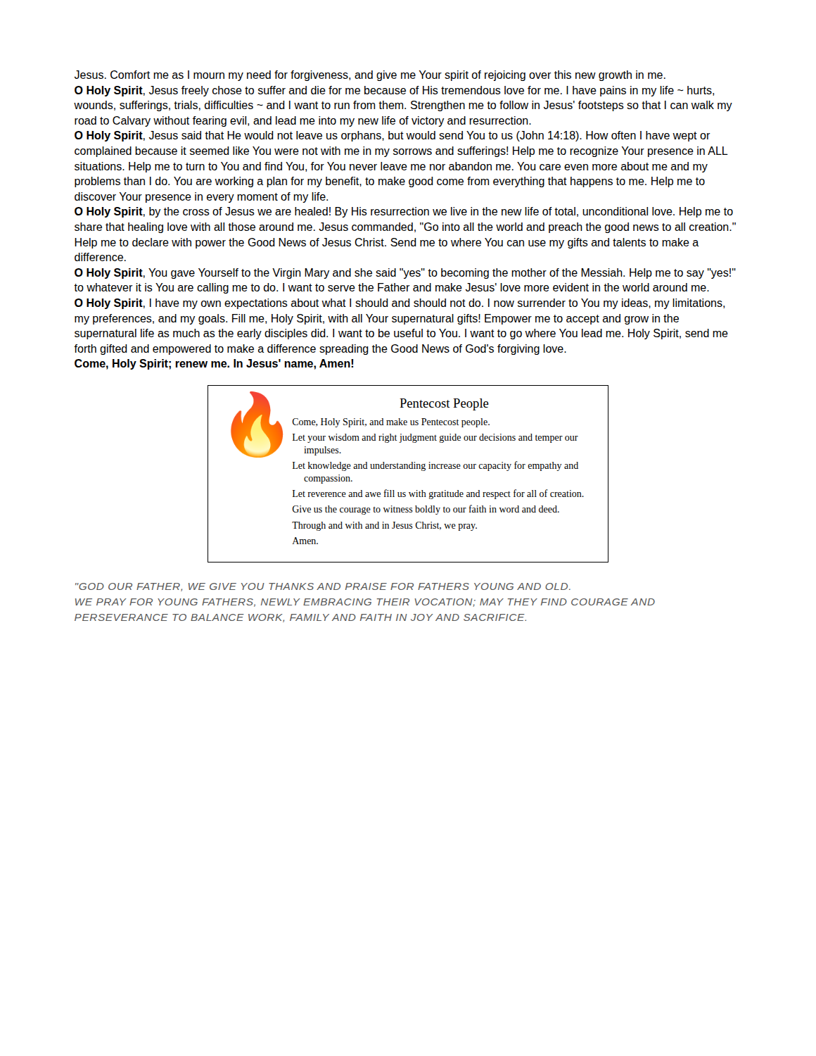Jesus. Comfort me as I mourn my need for forgiveness, and give me Your spirit of rejoicing over this new growth in me.
O Holy Spirit, Jesus freely chose to suffer and die for me because of His tremendous love for me. I have pains in my life ~ hurts, wounds, sufferings, trials, difficulties ~ and I want to run from them. Strengthen me to follow in Jesus' footsteps so that I can walk my road to Calvary without fearing evil, and lead me into my new life of victory and resurrection.
O Holy Spirit, Jesus said that He would not leave us orphans, but would send You to us (John 14:18). How often I have wept or complained because it seemed like You were not with me in my sorrows and sufferings! Help me to recognize Your presence in ALL situations. Help me to turn to You and find You, for You never leave me nor abandon me. You care even more about me and my problems than I do. You are working a plan for my benefit, to make good come from everything that happens to me. Help me to discover Your presence in every moment of my life.
O Holy Spirit, by the cross of Jesus we are healed! By His resurrection we live in the new life of total, unconditional love. Help me to share that healing love with all those around me. Jesus commanded, "Go into all the world and preach the good news to all creation." Help me to declare with power the Good News of Jesus Christ. Send me to where You can use my gifts and talents to make a difference.
O Holy Spirit, You gave Yourself to the Virgin Mary and she said "yes" to becoming the mother of the Messiah. Help me to say "yes!" to whatever it is You are calling me to do. I want to serve the Father and make Jesus' love more evident in the world around me.
O Holy Spirit, I have my own expectations about what I should and should not do. I now surrender to You my ideas, my limitations, my preferences, and my goals. Fill me, Holy Spirit, with all Your supernatural gifts! Empower me to accept and grow in the supernatural life as much as the early disciples did. I want to be useful to You. I want to go where You lead me. Holy Spirit, send me forth gifted and empowered to make a difference spreading the Good News of God's forgiving love.
Come, Holy Spirit; renew me. In Jesus' name, Amen!
🔥
Pentecost People
Come, Holy Spirit, and make us Pentecost people.
Let your wisdom and right judgment guide our decisions and temper our impulses.
Let knowledge and understanding increase our capacity for empathy and compassion.
Let reverence and awe fill us with gratitude and respect for all of creation.
Give us the courage to witness boldly to our faith in word and deed.
Through and with and in Jesus Christ, we pray.
Amen.
"God our Father, we give you thanks and praise for fathers young and old.
We pray for young fathers, newly embracing their vocation; may they find courage and perseverance to balance work, family and faith in joy and sacrifice.